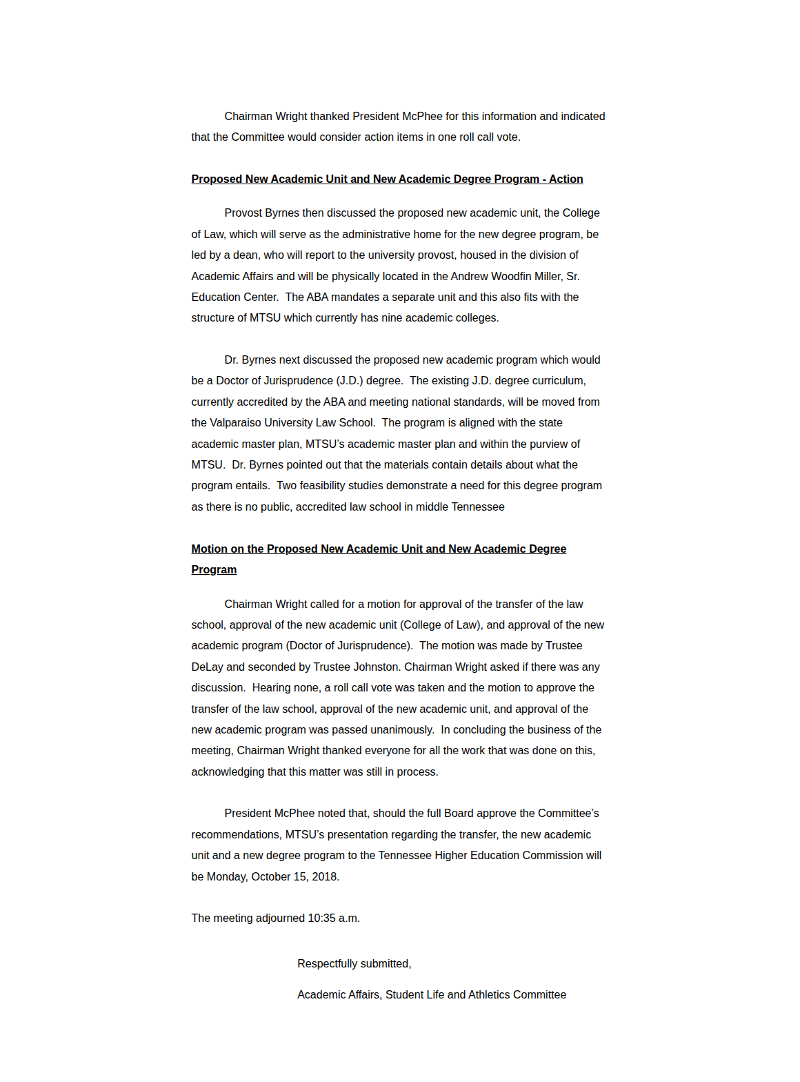Chairman Wright thanked President McPhee for this information and indicated that the Committee would consider action items in one roll call vote.
Proposed New Academic Unit and New Academic Degree Program - Action
Provost Byrnes then discussed the proposed new academic unit, the College of Law, which will serve as the administrative home for the new degree program, be led by a dean, who will report to the university provost, housed in the division of Academic Affairs and will be physically located in the Andrew Woodfin Miller, Sr. Education Center. The ABA mandates a separate unit and this also fits with the structure of MTSU which currently has nine academic colleges.
Dr. Byrnes next discussed the proposed new academic program which would be a Doctor of Jurisprudence (J.D.) degree. The existing J.D. degree curriculum, currently accredited by the ABA and meeting national standards, will be moved from the Valparaiso University Law School. The program is aligned with the state academic master plan, MTSU’s academic master plan and within the purview of MTSU. Dr. Byrnes pointed out that the materials contain details about what the program entails. Two feasibility studies demonstrate a need for this degree program as there is no public, accredited law school in middle Tennessee
Motion on the Proposed New Academic Unit and New Academic Degree Program
Chairman Wright called for a motion for approval of the transfer of the law school, approval of the new academic unit (College of Law), and approval of the new academic program (Doctor of Jurisprudence). The motion was made by Trustee DeLay and seconded by Trustee Johnston. Chairman Wright asked if there was any discussion. Hearing none, a roll call vote was taken and the motion to approve the transfer of the law school, approval of the new academic unit, and approval of the new academic program was passed unanimously. In concluding the business of the meeting, Chairman Wright thanked everyone for all the work that was done on this, acknowledging that this matter was still in process.
President McPhee noted that, should the full Board approve the Committee’s recommendations, MTSU’s presentation regarding the transfer, the new academic unit and a new degree program to the Tennessee Higher Education Commission will be Monday, October 15, 2018.
The meeting adjourned 10:35 a.m.
Respectfully submitted,
Academic Affairs, Student Life and Athletics Committee